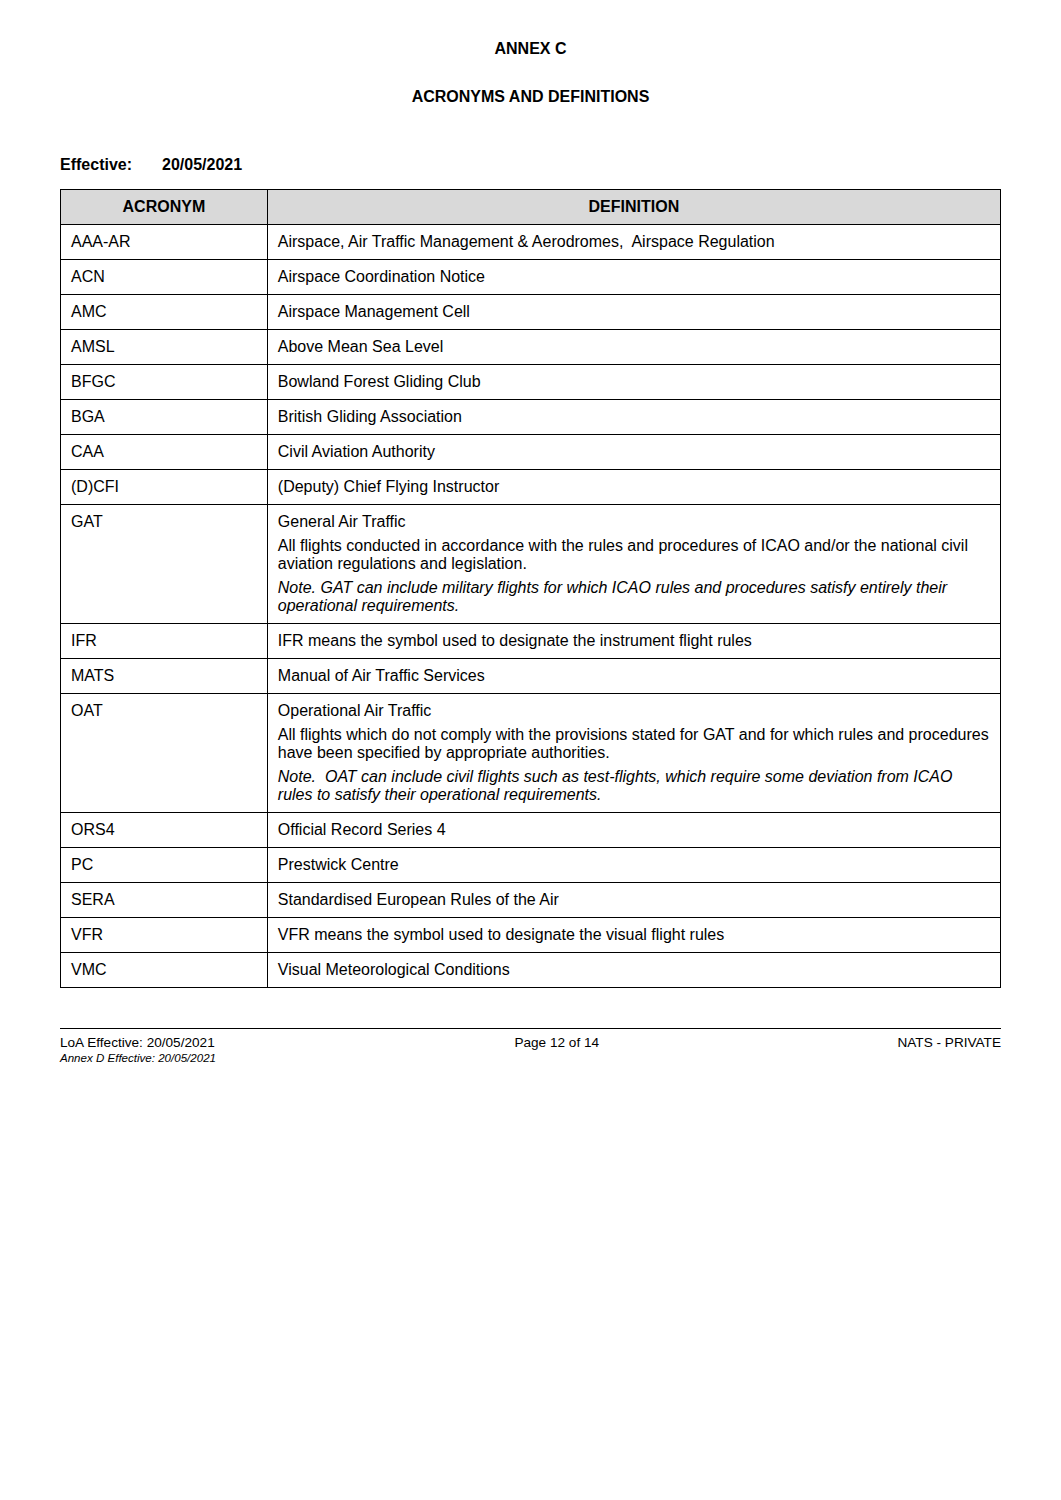ANNEX C
ACRONYMS AND DEFINITIONS
Effective:20/05/2021
| ACRONYM | DEFINITION |
| --- | --- |
| AAA-AR | Airspace, Air Traffic Management & Aerodromes, Airspace Regulation |
| ACN | Airspace Coordination Notice |
| AMC | Airspace Management Cell |
| AMSL | Above Mean Sea Level |
| BFGC | Bowland Forest Gliding Club |
| BGA | British Gliding Association |
| CAA | Civil Aviation Authority |
| (D)CFI | (Deputy) Chief Flying Instructor |
| GAT | General Air Traffic All flights conducted in accordance with the rules and procedures of ICAO and/or the national civil aviation regulations and legislation. Note. GAT can include military flights for which ICAO rules and procedures satisfy entirely their operational requirements. |
| IFR | IFR means the symbol used to designate the instrument flight rules |
| MATS | Manual of Air Traffic Services |
| OAT | Operational Air Traffic All flights which do not comply with the provisions stated for GAT and for which rules and procedures have been specified by appropriate authorities. Note. OAT can include civil flights such as test-flights, which require some deviation from ICAO rules to satisfy their operational requirements. |
| ORS4 | Official Record Series 4 |
| PC | Prestwick Centre |
| SERA | Standardised European Rules of the Air |
| VFR | VFR means the symbol used to designate the visual flight rules |
| VMC | Visual Meteorological Conditions |
LoA Effective: 20/05/2021
Annex D Effective: 20/05/2021
Page 12 of 14
NATS - PRIVATE